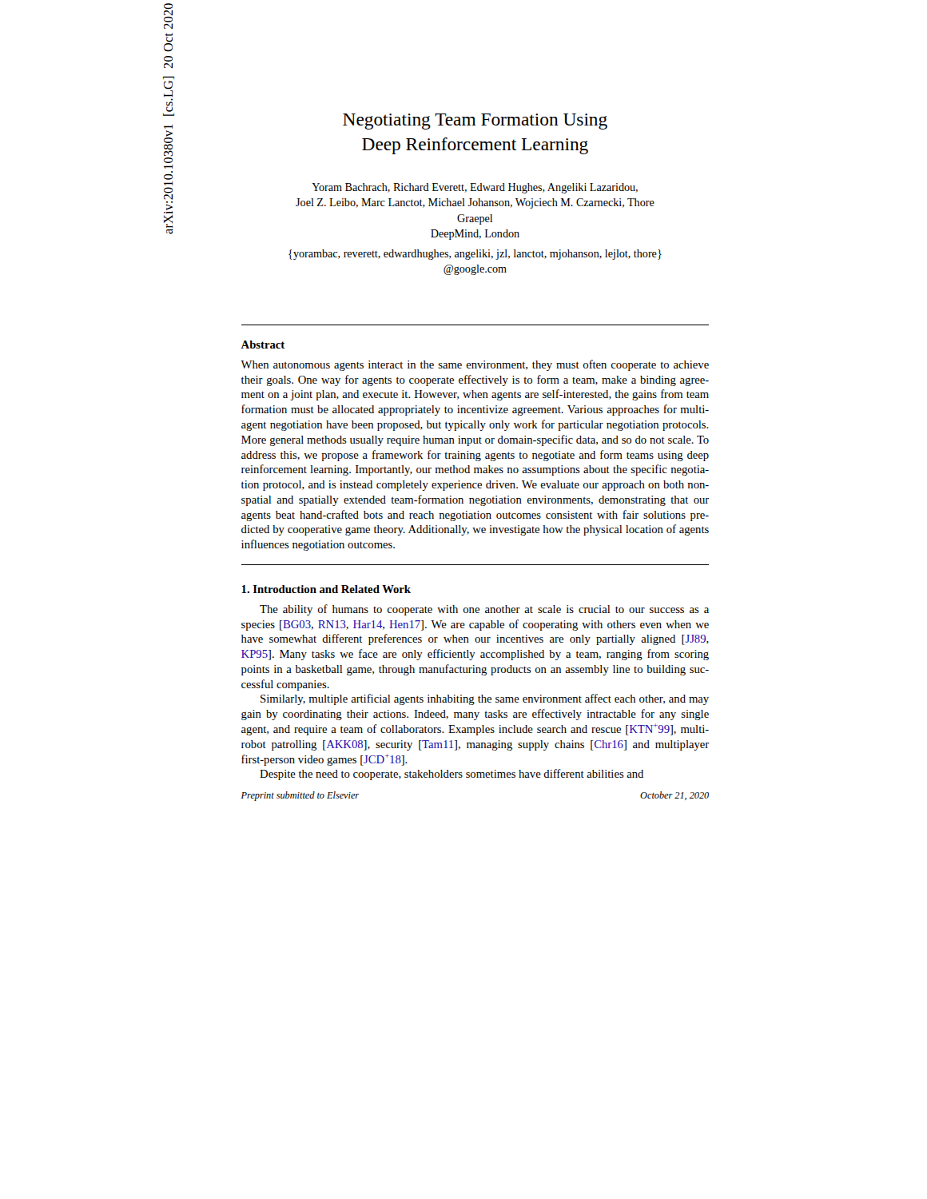arXiv:2010.10380v1 [cs.LG] 20 Oct 2020
Negotiating Team Formation Using
Deep Reinforcement Learning
Yoram Bachrach, Richard Everett, Edward Hughes, Angeliki Lazaridou,
Joel Z. Leibo, Marc Lanctot, Michael Johanson, Wojciech M. Czarnecki, Thore
Graepel
DeepMind, London
{yorambac, reverett, edwardhughes, angeliki, jzl, lanctot, mjohanson, lejlot, thore}
@google.com
Abstract
When autonomous agents interact in the same environment, they must often cooperate to achieve their goals. One way for agents to cooperate effectively is to form a team, make a binding agreement on a joint plan, and execute it. However, when agents are self-interested, the gains from team formation must be allocated appropriately to incentivize agreement. Various approaches for multi-agent negotiation have been proposed, but typically only work for particular negotiation protocols. More general methods usually require human input or domain-specific data, and so do not scale. To address this, we propose a framework for training agents to negotiate and form teams using deep reinforcement learning. Importantly, our method makes no assumptions about the specific negotiation protocol, and is instead completely experience driven. We evaluate our approach on both non-spatial and spatially extended team-formation negotiation environments, demonstrating that our agents beat hand-crafted bots and reach negotiation outcomes consistent with fair solutions predicted by cooperative game theory. Additionally, we investigate how the physical location of agents influences negotiation outcomes.
1. Introduction and Related Work
The ability of humans to cooperate with one another at scale is crucial to our success as a species [BG03, RN13, Har14, Hen17]. We are capable of cooperating with others even when we have somewhat different preferences or when our incentives are only partially aligned [JJ89, KP95]. Many tasks we face are only efficiently accomplished by a team, ranging from scoring points in a basketball game, through manufacturing products on an assembly line to building successful companies.
Similarly, multiple artificial agents inhabiting the same environment affect each other, and may gain by coordinating their actions. Indeed, many tasks are effectively intractable for any single agent, and require a team of collaborators. Examples include search and rescue [KTN+99], multi-robot patrolling [AKK08], security [Tam11], managing supply chains [Chr16] and multiplayer first-person video games [JCD+18].
Despite the need to cooperate, stakeholders sometimes have different abilities and
Preprint submitted to Elsevier October 21, 2020